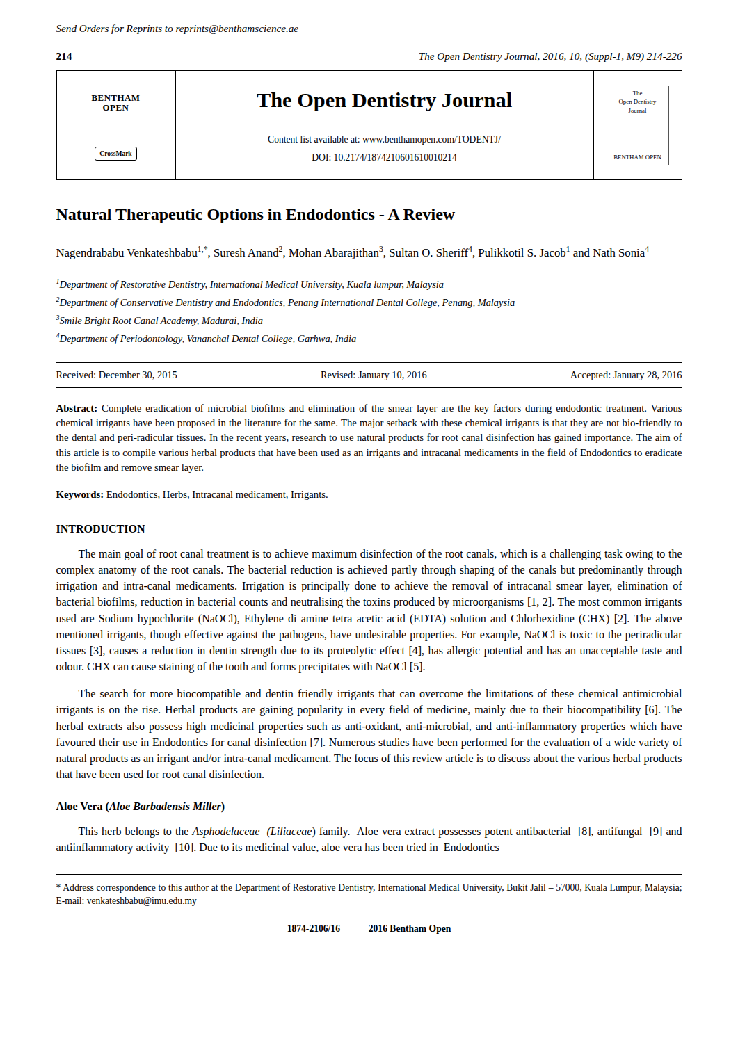Send Orders for Reprints to reprints@benthamscience.ae
214 The Open Dentistry Journal, 2016, 10, (Suppl-1, M9) 214-226
BENTHAM OPEN
CrossMark
The Open Dentistry Journal
Content list available at: www.benthamopen.com/TODENTJ/
DOI: 10.2174/1874210601610010214
The
Open Dentistry
Journal
BENTHAM OPEN
Natural Therapeutic Options in Endodontics - A Review
Nagendrababu Venkateshbabu1,*, Suresh Anand2, Mohan Abarajithan3, Sultan O. Sheriff4, Pulikkotil S. Jacob1 and Nath Sonia4
1Department of Restorative Dentistry, International Medical University, Kuala lumpur, Malaysia
2Department of Conservative Dentistry and Endodontics, Penang International Dental College, Penang, Malaysia
3Smile Bright Root Canal Academy, Madurai, India
4Department of Periodontology, Vananchal Dental College, Garhwa, India
Received: December 30, 2015 Revised: January 10, 2016 Accepted: January 28, 2016
Abstract: Complete eradication of microbial biofilms and elimination of the smear layer are the key factors during endodontic treatment. Various chemical irrigants have been proposed in the literature for the same. The major setback with these chemical irrigants is that they are not bio-friendly to the dental and peri-radicular tissues. In the recent years, research to use natural products for root canal disinfection has gained importance. The aim of this article is to compile various herbal products that have been used as an irrigants and intracanal medicaments in the field of Endodontics to eradicate the biofilm and remove smear layer.
Keywords: Endodontics, Herbs, Intracanal medicament, Irrigants.
Introduction
The main goal of root canal treatment is to achieve maximum disinfection of the root canals, which is a challenging task owing to the complex anatomy of the root canals. The bacterial reduction is achieved partly through shaping of the canals but predominantly through irrigation and intra-canal medicaments. Irrigation is principally done to achieve the removal of intracanal smear layer, elimination of bacterial biofilms, reduction in bacterial counts and neutralising the toxins produced by microorganisms [1, 2]. The most common irrigants used are Sodium hypochlorite (NaOCl), Ethylene di amine tetra acetic acid (EDTA) solution and Chlorhexidine (CHX) [2]. The above mentioned irrigants, though effective against the pathogens, have undesirable properties. For example, NaOCl is toxic to the periradicular tissues [3], causes a reduction in dentin strength due to its proteolytic effect [4], has allergic potential and has an unacceptable taste and odour. CHX can cause staining of the tooth and forms precipitates with NaOCl [5].
The search for more biocompatible and dentin friendly irrigants that can overcome the limitations of these chemical antimicrobial irrigants is on the rise. Herbal products are gaining popularity in every field of medicine, mainly due to their biocompatibility [6]. The herbal extracts also possess high medicinal properties such as anti-oxidant, anti-microbial, and anti-inflammatory properties which have favoured their use in Endodontics for canal disinfection [7]. Numerous studies have been performed for the evaluation of a wide variety of natural products as an irrigant and/or intra-canal medicament. The focus of this review article is to discuss about the various herbal products that have been used for root canal disinfection.
Aloe Vera (Aloe Barbadensis Miller)
This herb belongs to the Asphodelaceae (Liliaceae) family. Aloe vera extract possesses potent antibacterial [8], antifungal [9] and antiinflammatory activity [10]. Due to its medicinal value, aloe vera has been tried in Endodontics
* Address correspondence to this author at the Department of Restorative Dentistry, International Medical University, Bukit Jalil – 57000, Kuala Lumpur, Malaysia; E-mail: venkateshbabu@imu.edu.my
1874-2106/162016 Bentham Open